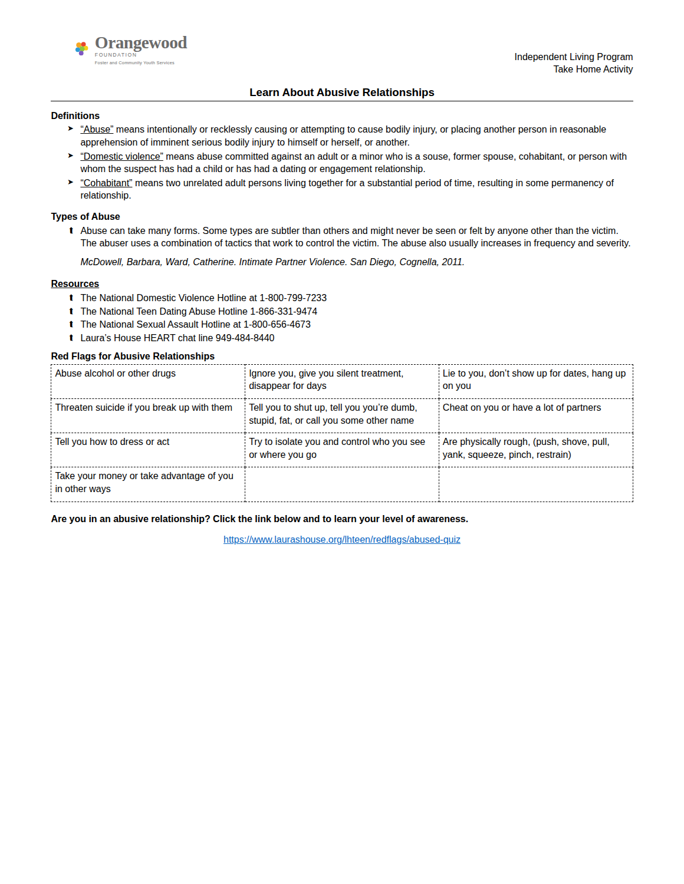Orangewood
Foundation
Foster and Community Youth Services
Independent Living Program
Take Home Activity
Learn About Abusive Relationships
Definitions
“Abuse” means intentionally or recklessly causing or attempting to cause bodily injury, or placing another person in reasonable apprehension of imminent serious bodily injury to himself or herself, or another.
“Domestic violence” means abuse committed against an adult or a minor who is a souse, former spouse, cohabitant, or person with whom the suspect has had a child or has had a dating or engagement relationship.
“Cohabitant” means two unrelated adult persons living together for a substantial period of time, resulting in some permanency of relationship.
Types of Abuse
Abuse can take many forms. Some types are subtler than others and might never be seen or felt by anyone other than the victim. The abuser uses a combination of tactics that work to control the victim. The abuse also usually increases in frequency and severity.
McDowell, Barbara, Ward, Catherine. Intimate Partner Violence. San Diego, Cognella, 2011.
Resources
The National Domestic Violence Hotline at 1-800-799-7233
The National Teen Dating Abuse Hotline 1-866-331-9474
The National Sexual Assault Hotline at 1-800-656-4673
Laura’s House HEART chat line 949-484-8440
Red Flags for Abusive Relationships
| Abuse alcohol or other drugs | Ignore you, give you silent treatment, disappear for days | Lie to you, don’t show up for dates, hang up on you |
| Threaten suicide if you break up with them | Tell you to shut up, tell you you’re dumb, stupid, fat, or call you some other name | Cheat on you or have a lot of partners |
| Tell you how to dress or act | Try to isolate you and control who you see or where you go | Are physically rough, (push, shove, pull, yank, squeeze, pinch, restrain) |
| Take your money or take advantage of you in other ways | | |
Are you in an abusive relationship? Click the link below and to learn your level of awareness.
https://www.laurashouse.org/lhteen/redflags/abused-quiz